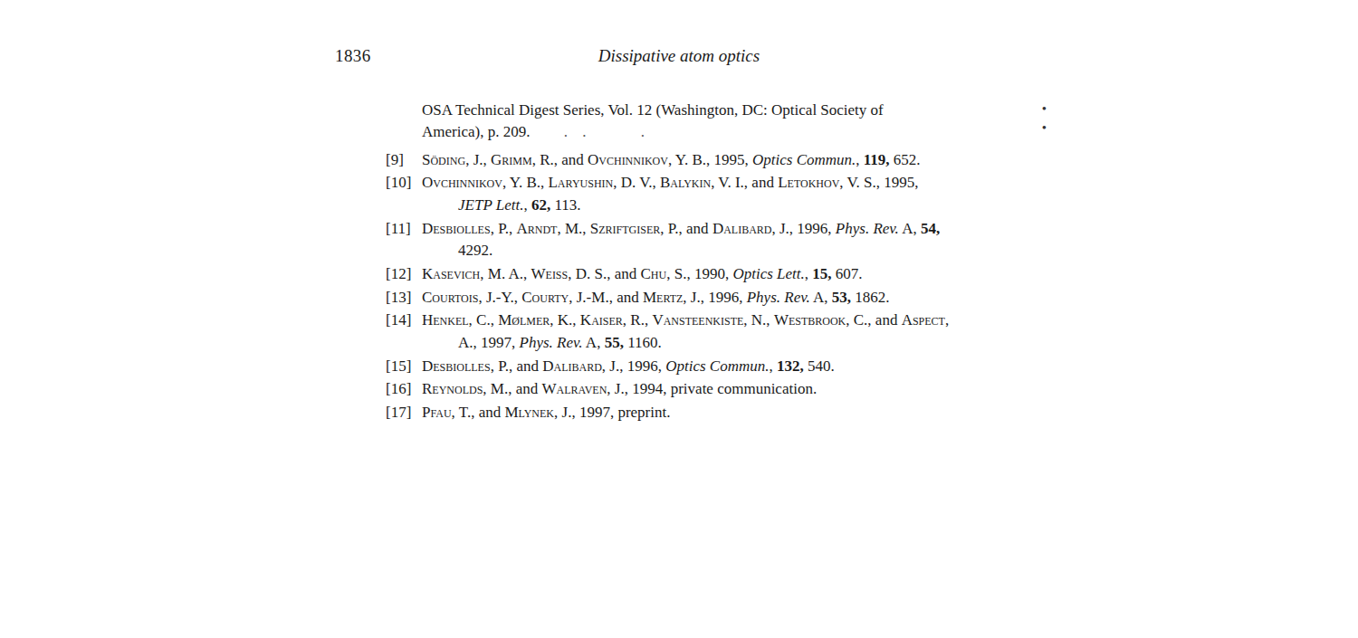1836
Dissipative atom optics
•
•
OSA Technical Digest Series, Vol. 12 (Washington, DC: Optical Society of America), p. 209.. ..
[9] Söding, J., Grimm, R., and Ovchinnikov, Y. B., 1995, Optics Commun., 119, 652.
[10] Ovchinnikov, Y. B., Laryushin, D. V., Balykin, V. I., and Letokhov, V. S., 1995, JETP Lett., 62, 113.
[11] Desbiolles, P., Arndt, M., Szriftgiser, P., and Dalibard, J., 1996, Phys. Rev. A, 54, 4292.
[12] Kasevich, M. A., Weiss, D. S., and Chu, S., 1990, Optics Lett., 15, 607.
[13] Courtois, J.-Y., Courty, J.-M., and Mertz, J., 1996, Phys. Rev. A, 53, 1862.
[14] Henkel, C., Mølmer, K., Kaiser, R., Vansteenkiste, N., Westbrook, C., and Aspect, A., 1997, Phys. Rev. A, 55, 1160.
[15] Desbiolles, P., and Dalibard, J., 1996, Optics Commun., 132, 540.
[16] Reynolds, M., and Walraven, J., 1994, private communication.
[17] Pfau, T., and Mlynek, J., 1997, preprint.